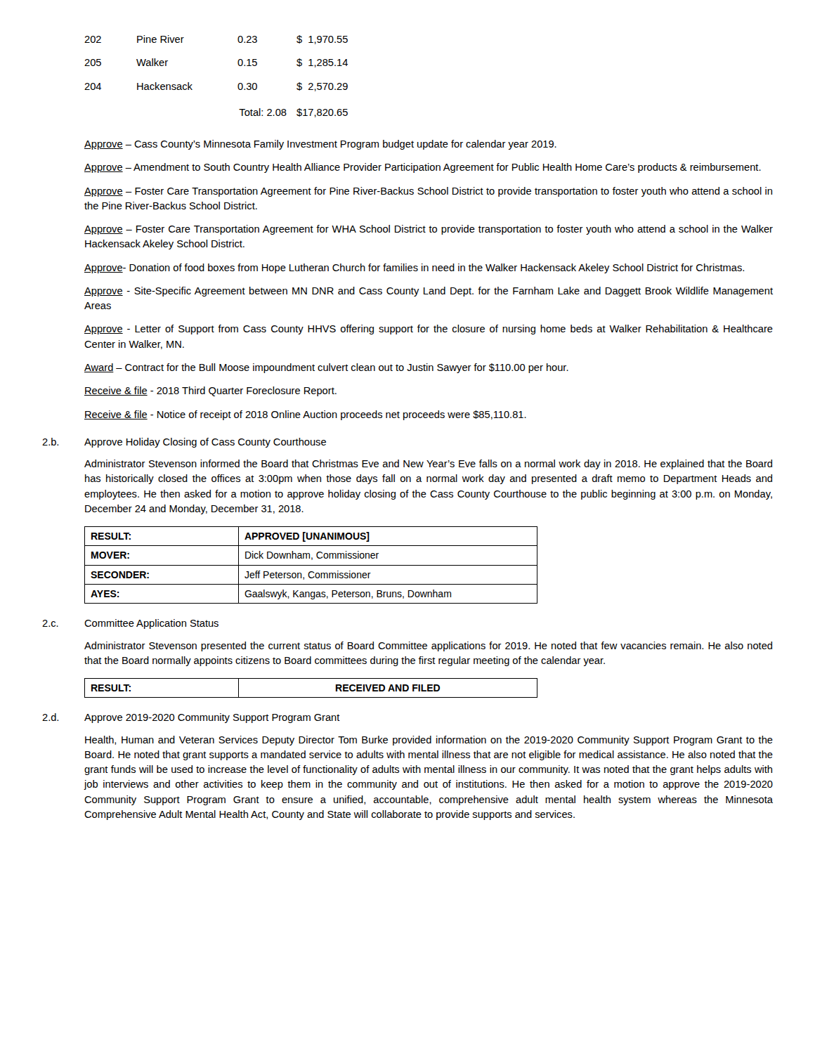| 202 | Pine River | 0.23 | $ 1,970.55 |
| 205 | Walker | 0.15 | $ 1,285.14 |
| 204 | Hackensack | 0.30 | $ 2,570.29 |
| | | Total: 2.08 | $17,820.65 |
Approve – Cass County’s Minnesota Family Investment Program budget update for calendar year 2019.
Approve – Amendment to South Country Health Alliance Provider Participation Agreement for Public Health Home Care’s products & reimbursement.
Approve – Foster Care Transportation Agreement for Pine River-Backus School District to provide transportation to foster youth who attend a school in the Pine River-Backus School District.
Approve – Foster Care Transportation Agreement for WHA School District to provide transportation to foster youth who attend a school in the Walker Hackensack Akeley School District.
Approve- Donation of food boxes from Hope Lutheran Church for families in need in the Walker Hackensack Akeley School District for Christmas.
Approve - Site-Specific Agreement between MN DNR and Cass County Land Dept. for the Farnham Lake and Daggett Brook Wildlife Management Areas
Approve - Letter of Support from Cass County HHVS offering support for the closure of nursing home beds at Walker Rehabilitation & Healthcare Center in Walker, MN.
Award – Contract for the Bull Moose impoundment culvert clean out to Justin Sawyer for $110.00 per hour.
Receive & file - 2018 Third Quarter Foreclosure Report.
Receive & file - Notice of receipt of 2018 Online Auction proceeds net proceeds were $85,110.81.
2.b.
Approve Holiday Closing of Cass County Courthouse
Administrator Stevenson informed the Board that Christmas Eve and New Year’s Eve falls on a normal work day in 2018. He explained that the Board has historically closed the offices at 3:00pm when those days fall on a normal work day and presented a draft memo to Department Heads and employtees. He then asked for a motion to approve holiday closing of the Cass County Courthouse to the public beginning at 3:00 p.m. on Monday, December 24 and Monday, December 31, 2018.
| RESULT: | APPROVED [UNANIMOUS] |
| MOVER: | Dick Downham, Commissioner |
| SECONDER: | Jeff Peterson, Commissioner |
| AYES: | Gaalswyk, Kangas, Peterson, Bruns, Downham |
2.c.
Committee Application Status
Administrator Stevenson presented the current status of Board Committee applications for 2019. He noted that few vacancies remain. He also noted that the Board normally appoints citizens to Board committees during the first regular meeting of the calendar year.
| RESULT: | RECEIVED AND FILED |
2.d.
Approve 2019-2020 Community Support Program Grant
Health, Human and Veteran Services Deputy Director Tom Burke provided information on the 2019-2020 Community Support Program Grant to the Board. He noted that grant supports a mandated service to adults with mental illness that are not eligible for medical assistance. He also noted that the grant funds will be used to increase the level of functionality of adults with mental illness in our community. It was noted that the grant helps adults with job interviews and other activities to keep them in the community and out of institutions. He then asked for a motion to approve the 2019-2020 Community Support Program Grant to ensure a unified, accountable, comprehensive adult mental health system whereas the Minnesota Comprehensive Adult Mental Health Act, County and State will collaborate to provide supports and services.